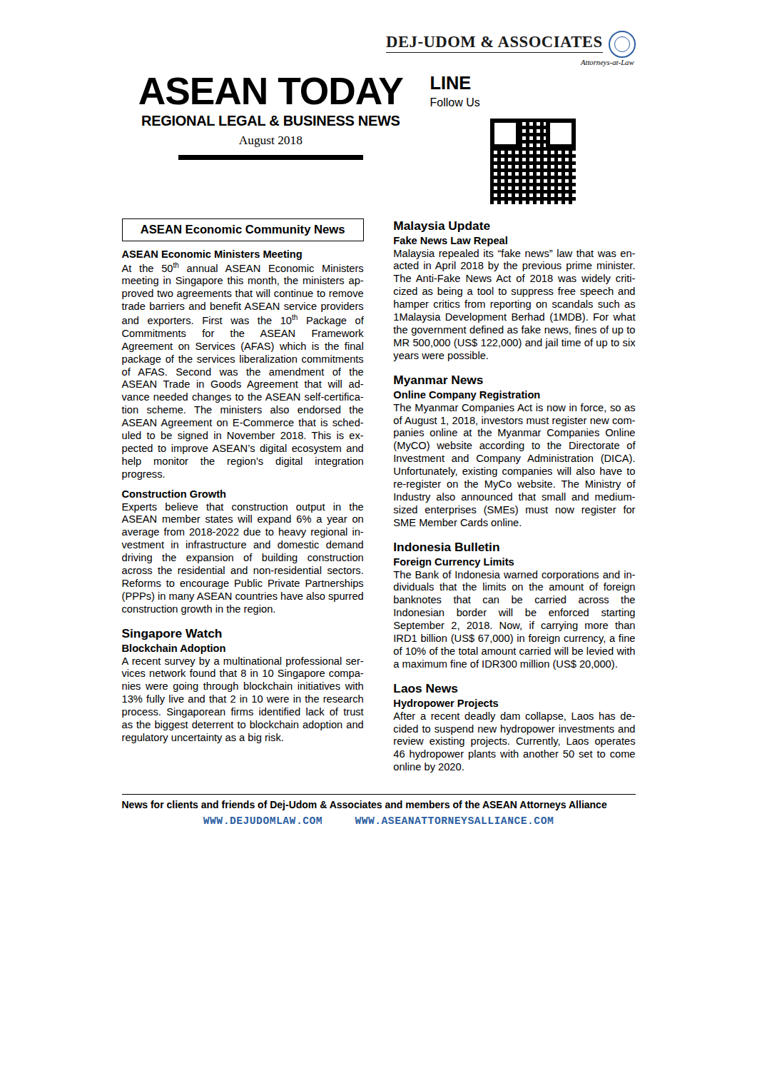DEJ-UDOM & ASSOCIATES Attorneys-at-Law
ASEAN TODAY
REGIONAL LEGAL & BUSINESS NEWS
August 2018
LINE
Follow Us
ASEAN Economic Community News
ASEAN Economic Ministers Meeting
At the 50th annual ASEAN Economic Ministers meeting in Singapore this month, the ministers approved two agreements that will continue to remove trade barriers and benefit ASEAN service providers and exporters. First was the 10th Package of Commitments for the ASEAN Framework Agreement on Services (AFAS) which is the final package of the services liberalization commitments of AFAS. Second was the amendment of the ASEAN Trade in Goods Agreement that will advance needed changes to the ASEAN self-certification scheme. The ministers also endorsed the ASEAN Agreement on E-Commerce that is scheduled to be signed in November 2018. This is expected to improve ASEAN’s digital ecosystem and help monitor the region’s digital integration progress.
Construction Growth
Experts believe that construction output in the ASEAN member states will expand 6% a year on average from 2018-2022 due to heavy regional investment in infrastructure and domestic demand driving the expansion of building construction across the residential and non-residential sectors. Reforms to encourage Public Private Partnerships (PPPs) in many ASEAN countries have also spurred construction growth in the region.
Singapore Watch
Blockchain Adoption
A recent survey by a multinational professional services network found that 8 in 10 Singapore companies were going through blockchain initiatives with 13% fully live and that 2 in 10 were in the research process. Singaporean firms identified lack of trust as the biggest deterrent to blockchain adoption and regulatory uncertainty as a big risk.
Malaysia Update
Fake News Law Repeal
Malaysia repealed its “fake news” law that was enacted in April 2018 by the previous prime minister. The Anti-Fake News Act of 2018 was widely criticized as being a tool to suppress free speech and hamper critics from reporting on scandals such as 1Malaysia Development Berhad (1MDB). For what the government defined as fake news, fines of up to MR 500,000 (US$ 122,000) and jail time of up to six years were possible.
Myanmar News
Online Company Registration
The Myanmar Companies Act is now in force, so as of August 1, 2018, investors must register new companies online at the Myanmar Companies Online (MyCO) website according to the Directorate of Investment and Company Administration (DICA). Unfortunately, existing companies will also have to re-register on the MyCo website. The Ministry of Industry also announced that small and medium-sized enterprises (SMEs) must now register for SME Member Cards online.
Indonesia Bulletin
Foreign Currency Limits
The Bank of Indonesia warned corporations and individuals that the limits on the amount of foreign banknotes that can be carried across the Indonesian border will be enforced starting September 2, 2018. Now, if carrying more than IRD1 billion (US$ 67,000) in foreign currency, a fine of 10% of the total amount carried will be levied with a maximum fine of IDR300 million (US$ 20,000).
Laos News
Hydropower Projects
After a recent deadly dam collapse, Laos has decided to suspend new hydropower investments and review existing projects. Currently, Laos operates 46 hydropower plants with another 50 set to come online by 2020.
News for clients and friends of Dej-Udom & Associates and members of the ASEAN Attorneys Alliance
WWW.DEJUDOMLAW.COM WWW.ASEANATTORNEYSALLIANCE.COM